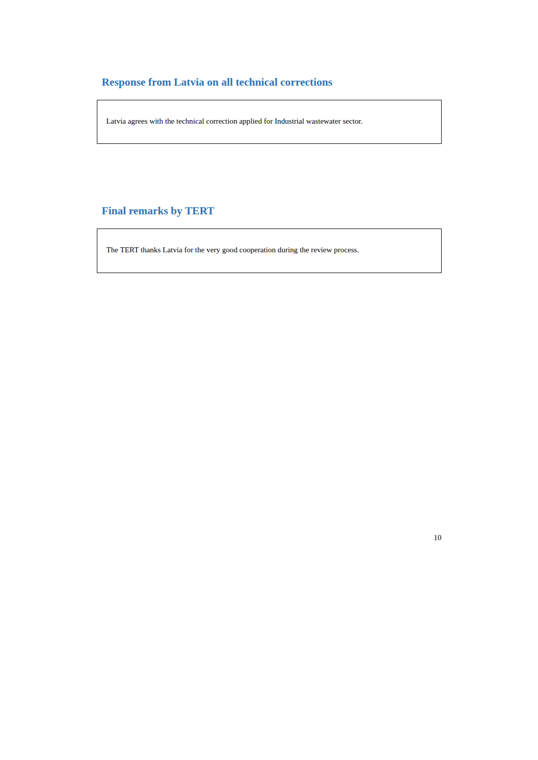Response from Latvia on all technical corrections
Latvia agrees with the technical correction applied for Industrial wastewater sector.
Final remarks by TERT
The TERT thanks Latvia for the very good cooperation during the review process.
10